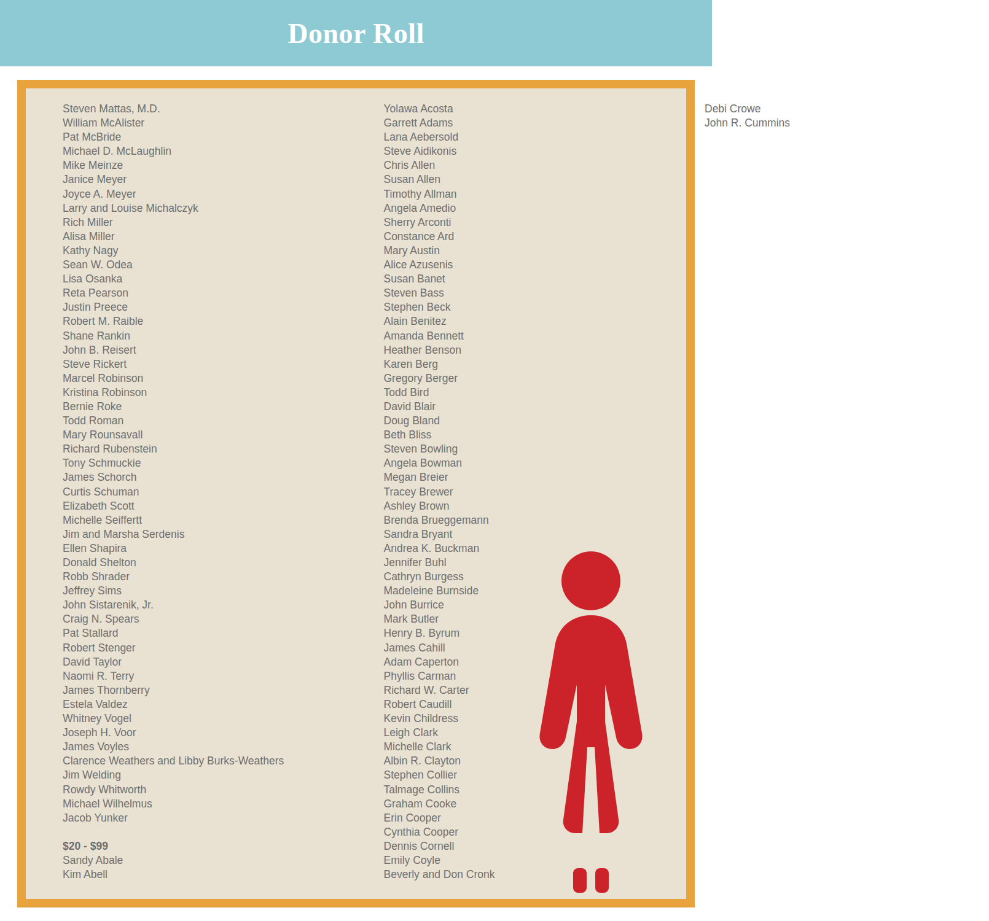Donor Roll
Steven Mattas, M.D.
William McAlister
Pat McBride
Michael D. McLaughlin
Mike Meinze
Janice Meyer
Joyce A. Meyer
Larry and Louise Michalczyk
Rich Miller
Alisa Miller
Kathy Nagy
Sean W. Odea
Lisa Osanka
Reta Pearson
Justin Preece
Robert M. Raible
Shane Rankin
John B. Reisert
Steve Rickert
Marcel Robinson
Kristina Robinson
Bernie Roke
Todd Roman
Mary Rounsavall
Richard Rubenstein
Tony Schmuckie
James Schorch
Curtis Schuman
Elizabeth Scott
Michelle Seiffertt
Jim and Marsha Serdenis
Ellen Shapira
Donald Shelton
Robb Shrader
Jeffrey Sims
John Sistarenik, Jr.
Craig N. Spears
Pat Stallard
Robert Stenger
David Taylor
Naomi R. Terry
James Thornberry
Estela Valdez
Whitney Vogel
Joseph H. Voor
James Voyles
Clarence Weathers and Libby Burks-Weathers
Jim Welding
Rowdy Whitworth
Michael Wilhelmus
Jacob Yunker
$20 - $99
Sandy Abale
Kim Abell
Yolawa Acosta
Garrett Adams
Lana Aebersold
Steve Aidikonis
Chris Allen
Susan Allen
Timothy Allman
Angela Amedio
Sherry Arconti
Constance Ard
Mary Austin
Alice Azusenis
Susan Banet
Steven Bass
Stephen Beck
Alain Benitez
Amanda Bennett
Heather Benson
Karen Berg
Gregory Berger
Todd Bird
David Blair
Doug Bland
Beth Bliss
Steven Bowling
Angela Bowman
Megan Breier
Tracey Brewer
Ashley Brown
Brenda Brueggemann
Sandra Bryant
Andrea K. Buckman
Jennifer Buhl
Cathryn Burgess
Madeleine Burnside
John Burrice
Mark Butler
Henry B. Byrum
James Cahill
Adam Caperton
Phyllis Carman
Richard W. Carter
Robert Caudill
Kevin Childress
Leigh Clark
Michelle Clark
Albin R. Clayton
Stephen Collier
Talmage Collins
Graham Cooke
Erin Cooper
Cynthia Cooper
Dennis Cornell
Emily Coyle
Beverly and Don Cronk
Debi Crowe
John R. Cummins